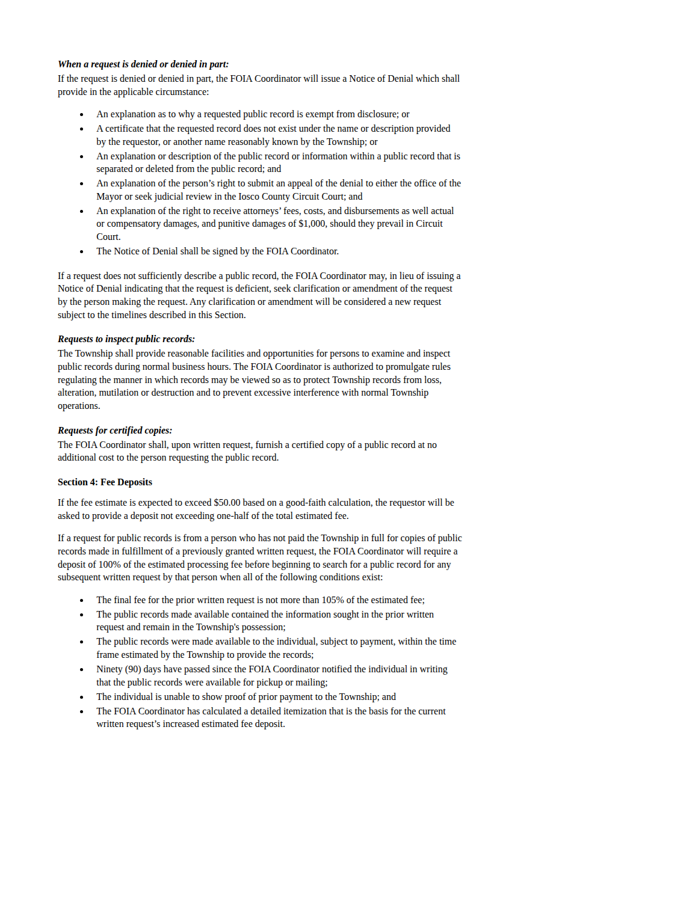When a request is denied or denied in part:
If the request is denied or denied in part, the FOIA Coordinator will issue a Notice of Denial which shall provide in the applicable circumstance:
An explanation as to why a requested public record is exempt from disclosure; or
A certificate that the requested record does not exist under the name or description provided by the requestor, or another name reasonably known by the Township; or
An explanation or description of the public record or information within a public record that is separated or deleted from the public record; and
An explanation of the person’s right to submit an appeal of the denial to either the office of the Mayor or seek judicial review in the Iosco County Circuit Court; and
An explanation of the right to receive attorneys’ fees, costs, and disbursements as well actual or compensatory damages, and punitive damages of $1,000, should they prevail in Circuit Court.
The Notice of Denial shall be signed by the FOIA Coordinator.
If a request does not sufficiently describe a public record, the FOIA Coordinator may, in lieu of issuing a Notice of Denial indicating that the request is deficient, seek clarification or amendment of the request by the person making the request. Any clarification or amendment will be considered a new request subject to the timelines described in this Section.
Requests to inspect public records:
The Township shall provide reasonable facilities and opportunities for persons to examine and inspect public records during normal business hours. The FOIA Coordinator is authorized to promulgate rules regulating the manner in which records may be viewed so as to protect Township records from loss, alteration, mutilation or destruction and to prevent excessive interference with normal Township operations.
Requests for certified copies:
The FOIA Coordinator shall, upon written request, furnish a certified copy of a public record at no additional cost to the person requesting the public record.
Section 4: Fee Deposits
If the fee estimate is expected to exceed $50.00 based on a good-faith calculation, the requestor will be asked to provide a deposit not exceeding one-half of the total estimated fee.
If a request for public records is from a person who has not paid the Township in full for copies of public records made in fulfillment of a previously granted written request, the FOIA Coordinator will require a deposit of 100% of the estimated processing fee before beginning to search for a public record for any subsequent written request by that person when all of the following conditions exist:
The final fee for the prior written request is not more than 105% of the estimated fee;
The public records made available contained the information sought in the prior written request and remain in the Township's possession;
The public records were made available to the individual, subject to payment, within the time frame estimated by the Township to provide the records;
Ninety (90) days have passed since the FOIA Coordinator notified the individual in writing that the public records were available for pickup or mailing;
The individual is unable to show proof of prior payment to the Township; and
The FOIA Coordinator has calculated a detailed itemization that is the basis for the current written request’s increased estimated fee deposit.